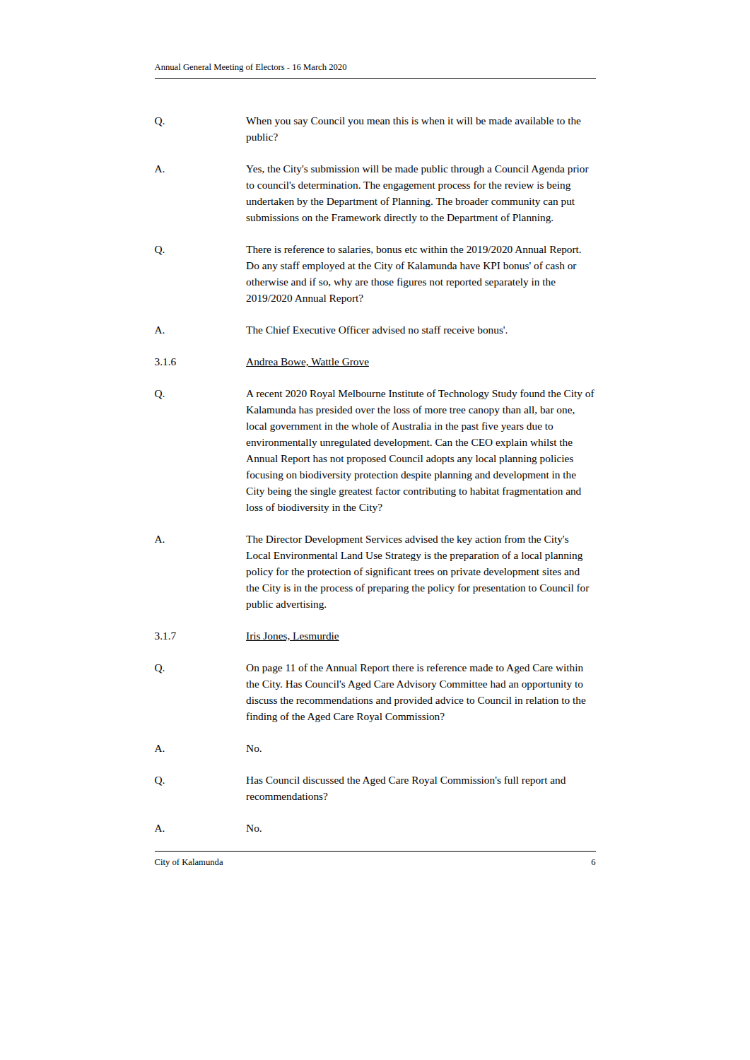Annual General Meeting of Electors - 16 March 2020
Q.
When you say Council you mean this is when it will be made available to the public?
A.
Yes, the City's submission will be made public through a Council Agenda prior to council's determination. The engagement process for the review is being undertaken by the Department of Planning. The broader community can put submissions on the Framework directly to the Department of Planning.
Q.
There is reference to salaries, bonus etc within the 2019/2020 Annual Report. Do any staff employed at the City of Kalamunda have KPI bonus' of cash or otherwise and if so, why are those figures not reported separately in the 2019/2020 Annual Report?
A.
The Chief Executive Officer advised no staff receive bonus'.
3.1.6
Andrea Bowe, Wattle Grove
Q.
A recent 2020 Royal Melbourne Institute of Technology Study found the City of Kalamunda has presided over the loss of more tree canopy than all, bar one, local government in the whole of Australia in the past five years due to environmentally unregulated development. Can the CEO explain whilst the Annual Report has not proposed Council adopts any local planning policies focusing on biodiversity protection despite planning and development in the City being the single greatest factor contributing to habitat fragmentation and loss of biodiversity in the City?
A.
The Director Development Services advised the key action from the City's Local Environmental Land Use Strategy is the preparation of a local planning policy for the protection of significant trees on private development sites and the City is in the process of preparing the policy for presentation to Council for public advertising.
3.1.7
Iris Jones, Lesmurdie
Q.
On page 11 of the Annual Report there is reference made to Aged Care within the City. Has Council's Aged Care Advisory Committee had an opportunity to discuss the recommendations and provided advice to Council in relation to the finding of the Aged Care Royal Commission?
A.
No.
Q.
Has Council discussed the Aged Care Royal Commission's full report and recommendations?
A.
No.
City of Kalamunda 6